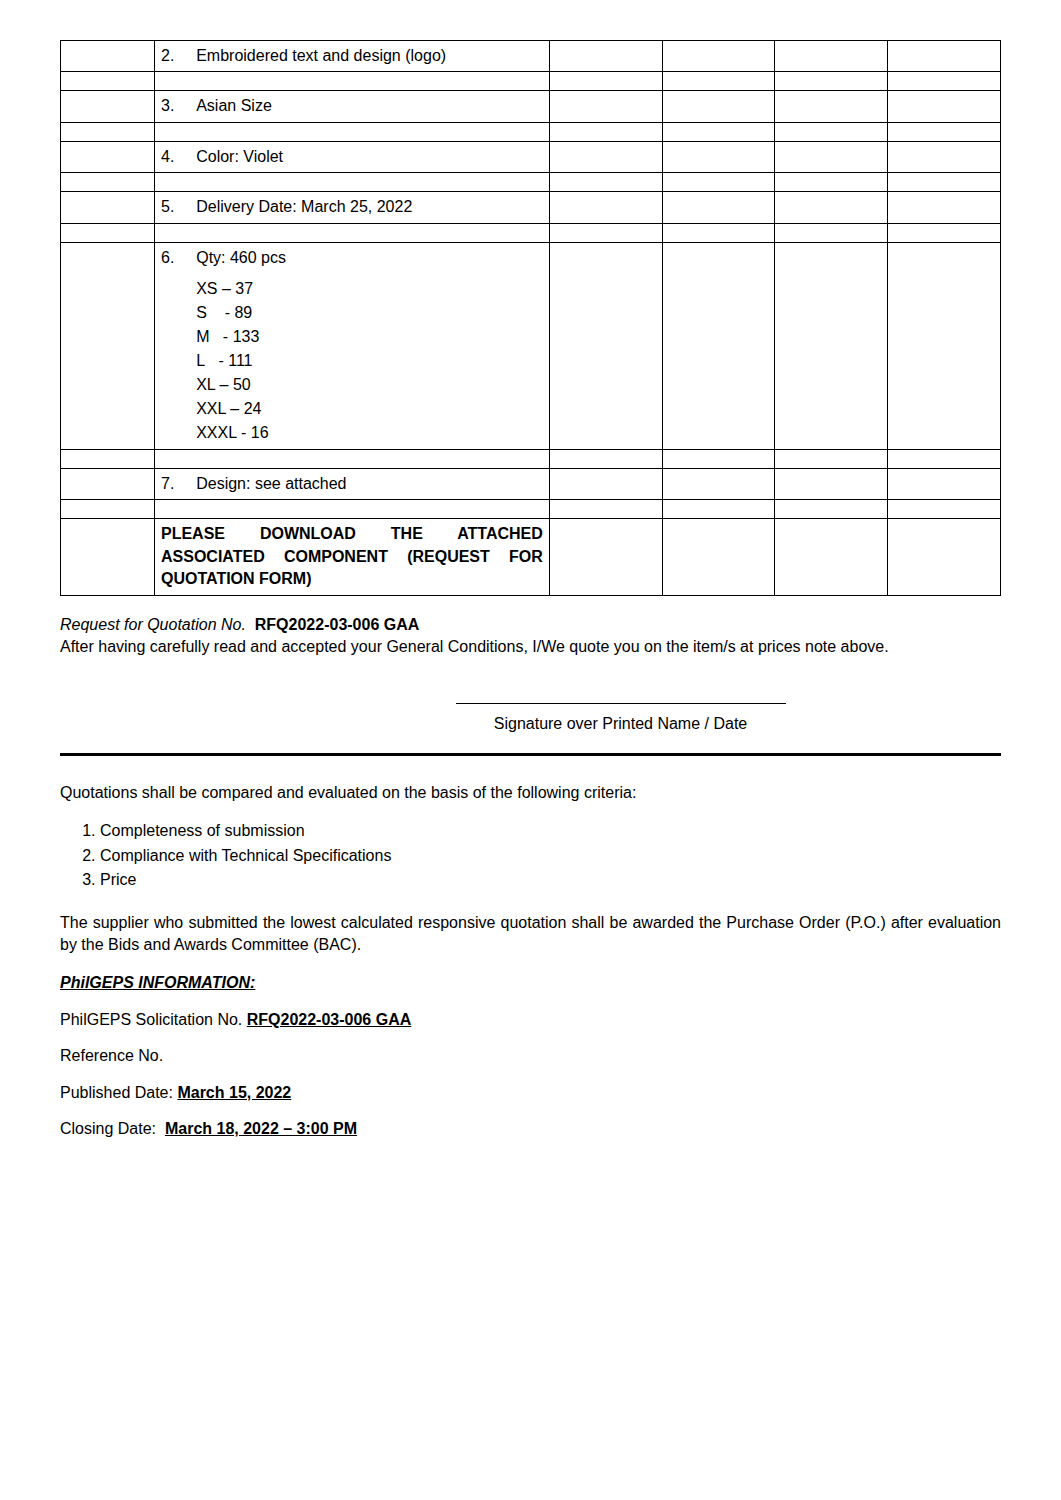| | 2. Embroidered text and design (logo) | | | | |
| | 3. Asian Size | | | | |
| | 4. Color: Violet | | | | |
| | 5. Delivery Date: March 25, 2022 | | | | |
| | 6. Qty: 460 pcs XS – 37 S - 89 M - 133 L - 111 XL – 50 XXL – 24 XXXL - 16 | | | | |
| | 7. Design: see attached | | | | |
| | PLEASE DOWNLOAD THE ATTACHED ASSOCIATED COMPONENT (REQUEST FOR QUOTATION FORM) | | | | |
Request for Quotation No. RFQ2022-03-006 GAA
After having carefully read and accepted your General Conditions, I/We quote you on the item/s at prices note above.
Signature over Printed Name / Date
Quotations shall be compared and evaluated on the basis of the following criteria:
Completeness of submission
Compliance with Technical Specifications
Price
The supplier who submitted the lowest calculated responsive quotation shall be awarded the Purchase Order (P.O.) after evaluation by the Bids and Awards Committee (BAC).
PhilGEPS INFORMATION:
PhilGEPS Solicitation No. RFQ2022-03-006 GAA
Reference No.
Published Date: March 15, 2022
Closing Date: March 18, 2022 – 3:00 PM